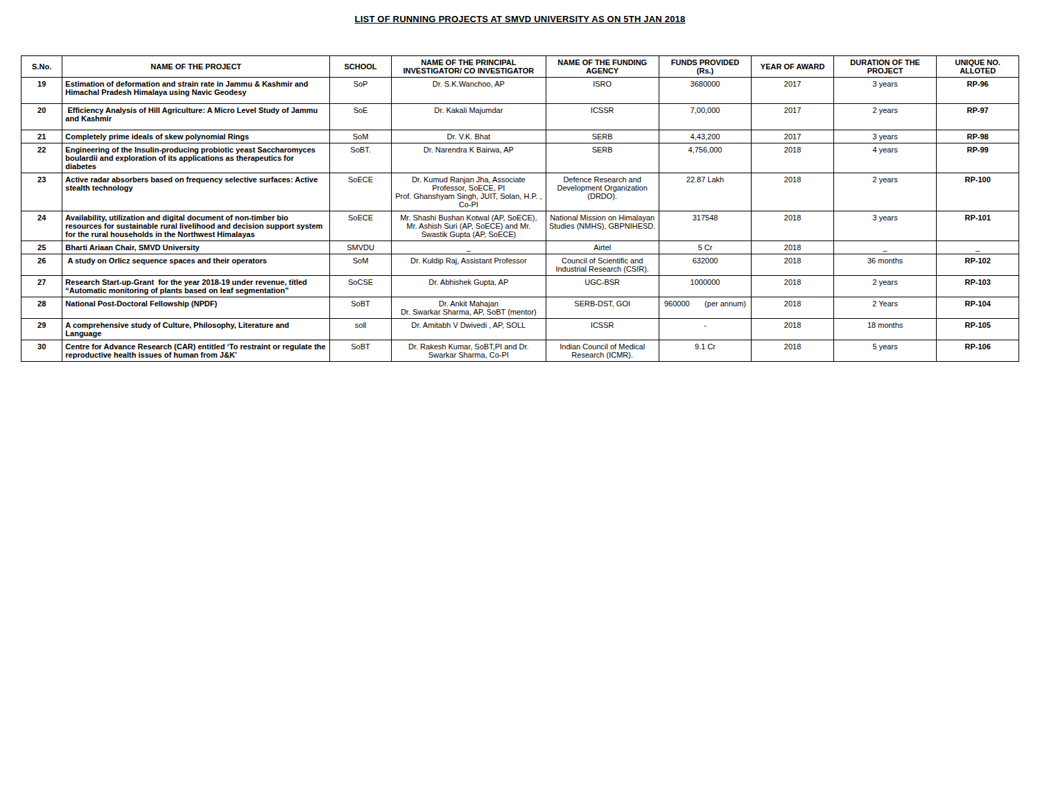LIST OF RUNNING PROJECTS AT SMVD UNIVERSITY AS ON 5TH JAN 2018
| S.No. | NAME OF THE PROJECT | SCHOOL | NAME OF THE PRINCIPAL INVESTIGATOR/ CO INVESTIGATOR | NAME OF THE FUNDING AGENCY | FUNDS PROVIDED (Rs.) | YEAR OF AWARD | DURATION OF THE PROJECT | UNIQUE NO. ALLOTED |
| --- | --- | --- | --- | --- | --- | --- | --- | --- |
| 19 | Estimation of deformation and strain rate in Jammu & Kashmir and Himachal Pradesh Himalaya using Navic Geodesy | SoP | Dr. S.K.Wanchoo, AP | ISRO | 3680000 | 2017 | 3 years | RP-96 |
| 20 | Efficiency Analysis of Hill Agriculture: A Micro Level Study of Jammu and Kashmir | SoE | Dr. Kakali Majumdar | ICSSR | 7,00,000 | 2017 | 2 years | RP-97 |
| 21 | Completely prime ideals of skew polynomial Rings | SoM | Dr. V.K. Bhat | SERB | 4,43,200 | 2017 | 3 years | RP-98 |
| 22 | Engineering of the Insulin-producing probiotic yeast Saccharomyces boulardii and exploration of its applications as therapeutics for diabetes | SoBT. | Dr. Narendra K Bairwa, AP | SERB | 4,756,000 | 2018 | 4 years | RP-99 |
| 23 | Active radar absorbers based on frequency selective surfaces: Active stealth technology | SoECE | Dr. Kumud Ranjan Jha, Associate Professor, SoECE, PI Prof. Ghanshyam Singh, JUIT, Solan, H.P. , Co-PI | Defence Research and Development Organization (DRDO). | 22.87 Lakh | 2018 | 2 years | RP-100 |
| 24 | Availability, utilization and digital document of non-timber bio resources for sustainable rural livelihood and decision support system for the rural households in the Northwest Himalayas | SoECE | Mr. Shashi Bushan Kotwal (AP, SoECE), Mr. Ashish Suri (AP, SoECE) and Mr. Swastik Gupta (AP, SoECE) | National Mission on Himalayan Studies (NMHS), GBPNIHESD. | 317548 | 2018 | 3 years | RP-101 |
| 25 | Bharti Ariaan Chair, SMVD University | SMVDU | _ | Airtel | 5 Cr | 2018 | _ | _ |
| 26 | A study on Orlicz sequence spaces and their operators | SoM | Dr. Kuldip Raj, Assistant Professor | Council of Scientific and Industrial Research (CSIR). | 632000 | 2018 | 36 months | RP-102 |
| 27 | Research Start-up-Grant for the year 2018-19 under revenue, titled “Automatic monitoring of plants based on leaf segmentation” | SoCSE | Dr. Abhishek Gupta, AP | UGC-BSR | 1000000 | 2018 | 2 years | RP-103 |
| 28 | National Post-Doctoral Fellowship (NPDF) | SoBT | Dr. Ankit Mahajan Dr. Swarkar Sharma, AP, SoBT (mentor) | SERB-DST, GOI | 960000 (per annum) | 2018 | 2 Years | RP-104 |
| 29 | A comprehensive study of Culture, Philosophy, Literature and Language | soll | Dr. Amitabh V Dwivedi , AP, SOLL | ICSSR | - | 2018 | 18 months | RP-105 |
| 30 | Centre for Advance Research (CAR) entitled ‘To restraint or regulate the reproductive health issues of human from J&K’ | SoBT | Dr. Rakesh Kumar, SoBT,PI and Dr. Swarkar Sharma, Co-PI | Indian Council of Medical Research (ICMR). | 9.1 Cr | 2018 | 5 years | RP-106 |